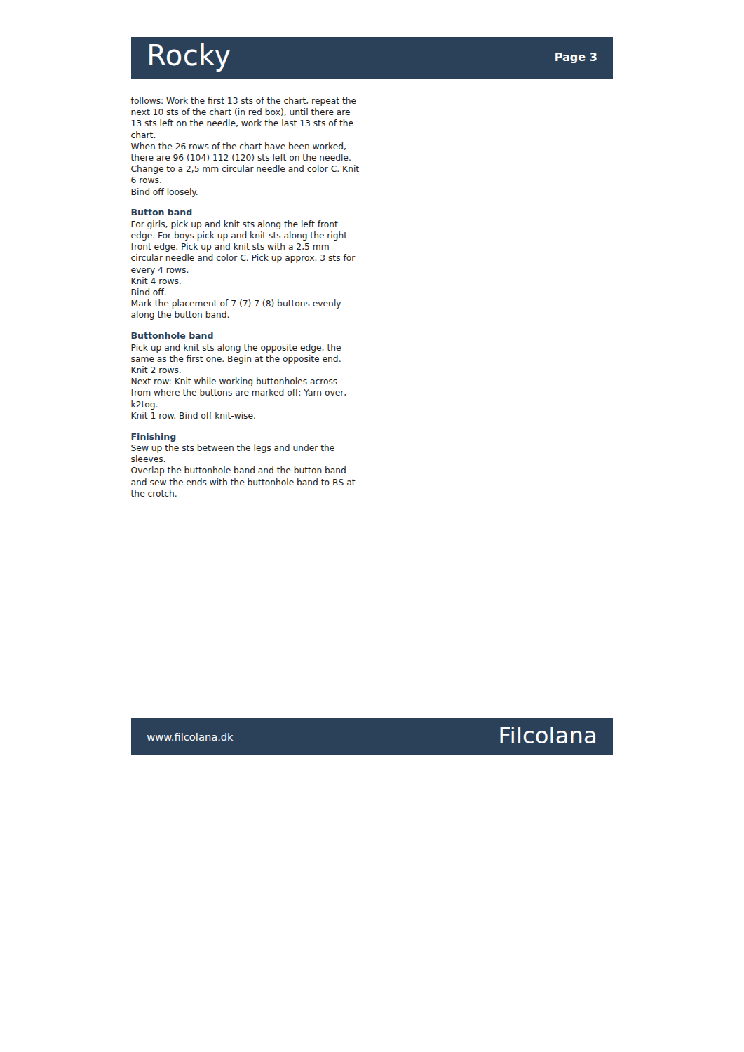Rocky
Page 3
follows: Work the first 13 sts of the chart, repeat the next 10 sts of the chart (in red box), until there are 13 sts left on the needle, work the last 13 sts of the chart.
When the 26 rows of the chart have been worked, there are 96 (104) 112 (120) sts left on the needle. Change to a 2,5 mm circular needle and color C. Knit 6 rows.
Bind off loosely.
Button band
For girls, pick up and knit sts along the left front edge. For boys pick up and knit sts along the right front edge. Pick up and knit sts with a 2,5 mm circular needle and color C. Pick up approx. 3 sts for every 4 rows.
Knit 4 rows.
Bind off.
Mark the placement of 7 (7) 7 (8) buttons evenly along the button band.
Buttonhole band
Pick up and knit sts along the opposite edge, the same as the first one. Begin at the opposite end.
Knit 2 rows.
Next row: Knit while working buttonholes across from where the buttons are marked off: Yarn over, k2tog.
Knit 1 row. Bind off knit-wise.
Finishing
Sew up the sts between the legs and under the sleeves.
Overlap the buttonhole band and the button band and sew the ends with the buttonhole band to RS at the crotch.
www.filcolana.dk
Filcolana